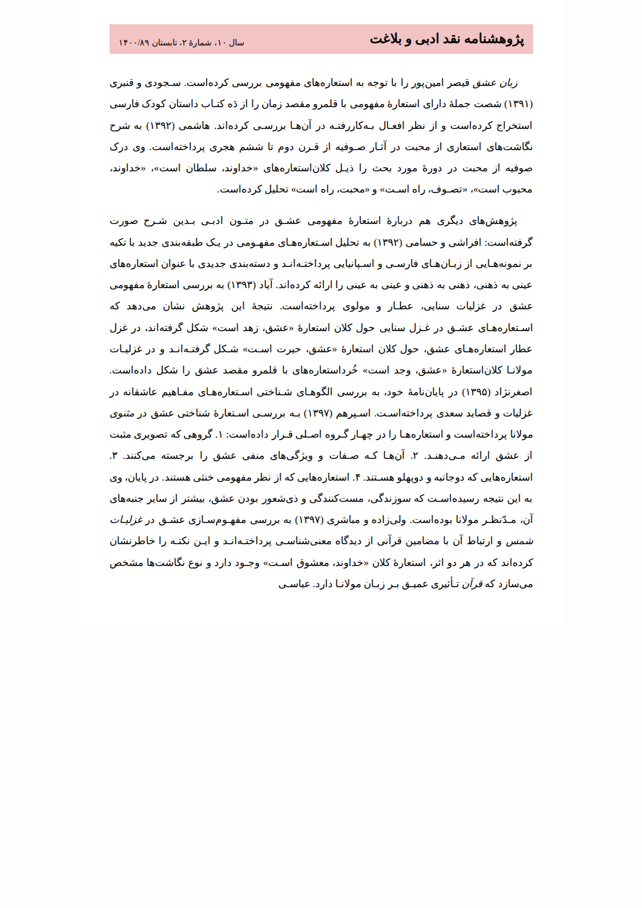پژوهشنامه نقد ادبی و بلاغت سال ۱۰، شمارۀ ۲، تابستان ۱۴۰۰/۸۹
زبان عشق قیصر امین‌پور را با توجه به استعاره‌های مفهومی بررسی کرده‌است. سـجودی و قنبری (۱۳۹۱) شصت جملۀ دارای استعارۀ مفهومی با قلمرو مقصد زمان را از دَه کتـاب داستان کودک فارسی استخراج کرده‌است و از نظر افعـال بـه‌کاررفتـه در آن‌هـا بررسـی کرده‌اند. هاشمی (۱۳۹۲) به شرح نگاشت‌های استعاری از محبت در آثـار صـوفیه از قـرن دوم تا ششم هجری پرداخته‌است. وی درک صوفیه از محبت در دورۀ مورد بحث را ذیـل کلان‌استعاره‌های «خداوند، سلطان است»، «خداوند، محبوب است»، «تصـوف، راه اسـت» و «محبت، راه است» تحلیل کرده‌است.
پژوهش‌های دیگری هم دربارۀ استعارۀ مفهومی عشـق در متـون ادبـی بـدین شـرح صورت گرفته‌است: افراشی و حسامی (۱۳۹۲) به تحلیل اسـتعاره‌هـای مفهـومی در یـک طبقه‌بندی جدید با تکیه بر نمونه‌هـایی از زبـان‌هـای فارسـی و اسـپانیایی پرداختـه‌انـد و دسته‌بندی جدیدی با عنوان استعاره‌های عینی به ذهنی، ذهنی به ذهنی و عینی به عینی را ارائه کرده‌اند. آیاد (۱۳۹۳) به بررسی استعارۀ مفهومی عشق در غزلیات سنایی، عطـار و مولوی پرداخته‌است. نتیجۀ این پژوهش نشان می‌دهد که اسـتعاره‌هـای عشـق در غـزل سنایی حول کلان استعارۀ «عشق، زهد است» شکل گرفته‌اند، در غزل عطار استعاره‌هـای عشق، حول کلان استعارۀ «عشق، حیرت اسـت» شـکل گرفتـه‌انـد و در غزلیـات مولانـا کلان‌استعارۀ «عشق، وجد است» خُرداستعاره‌های با قلمرو مقصد عشق را شکل داده‌است. اصغرنژاد (۱۳۹۵) در پایان‌نامۀ خود، به بررسی الگوهـای شـناختی اسـتعاره‌هـای مفـاهیم عاشقانه در غزلیات و قصاید سعدی پرداخته‌اسـت. اسـپرهم (۱۳۹۷) بـه بررسـی اسـتعارۀ شناختی عشق در مثنوی مولانا پرداخته‌است و استعاره‌هـا را در چهـار گـروه اصـلی قـرار داده‌است: ۱. گروهی که تصویری مثبت از عشق ارائه مـی‌دهنـد. ۲. آن‌هـا کـه صـفات و ویژگی‌های منفی عشق را برجسته می‌کنند. ۳. استعاره‌هایی که دوجانبه و دوپهلو هسـتند. ۴. استعاره‌هایی که از نظر مفهومی خنثی هستند. در پایان، وی به این نتیجه رسیده‌اسـت که سوزندگی، مست‌کنندگی و ذی‌شعور بودن عشق، بیشتر از سایر جنبه‌های آن، مـدّنظـر مولانا بوده‌است. ولی‌زاده و مباشری (۱۳۹۷) به بررسی مفهـوم‌سـازی عشـق در غزلیـات شمس و ارتباط آن با مضامین قرآنی از دیدگاه معنی‌شناسـی پرداختـه‌انـد و ایـن نکتـه را خاطرنشان کرده‌اند که در هر دو اثر، استعارۀ کلان «خداوند، معشوق اسـت» وجـود دارد و نوع نگاشت‌ها مشخص می‌سازد که قرآن تـأثیری عمیـق بـر زبـان مولانـا دارد. عباسـی